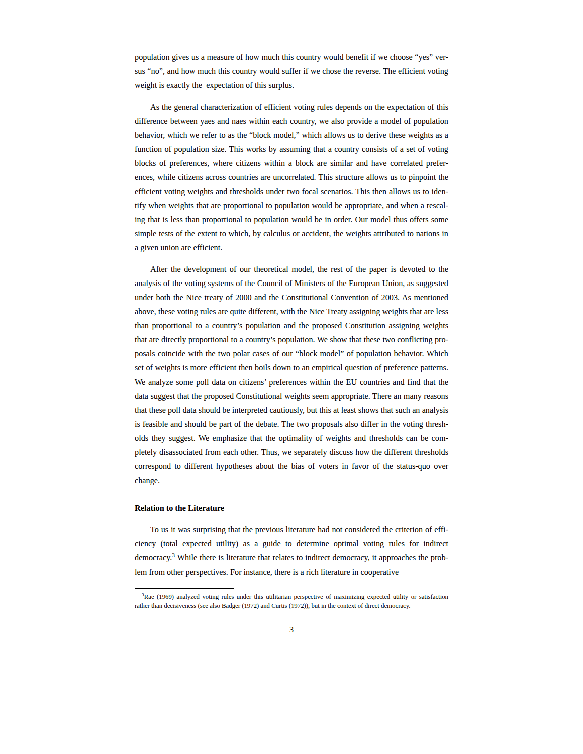population gives us a measure of how much this country would benefit if we choose “yes” versus “no”, and how much this country would suffer if we chose the reverse. The efficient voting weight is exactly the expectation of this surplus.
As the general characterization of efficient voting rules depends on the expectation of this difference between yaes and naes within each country, we also provide a model of population behavior, which we refer to as the “block model,” which allows us to derive these weights as a function of population size. This works by assuming that a country consists of a set of voting blocks of preferences, where citizens within a block are similar and have correlated preferences, while citizens across countries are uncorrelated. This structure allows us to pinpoint the efficient voting weights and thresholds under two focal scenarios. This then allows us to identify when weights that are proportional to population would be appropriate, and when a rescaling that is less than proportional to population would be in order. Our model thus offers some simple tests of the extent to which, by calculus or accident, the weights attributed to nations in a given union are efficient.
After the development of our theoretical model, the rest of the paper is devoted to the analysis of the voting systems of the Council of Ministers of the European Union, as suggested under both the Nice treaty of 2000 and the Constitutional Convention of 2003. As mentioned above, these voting rules are quite different, with the Nice Treaty assigning weights that are less than proportional to a country’s population and the proposed Constitution assigning weights that are directly proportional to a country’s population. We show that these two conflicting proposals coincide with the two polar cases of our “block model” of population behavior. Which set of weights is more efficient then boils down to an empirical question of preference patterns. We analyze some poll data on citizens’ preferences within the EU countries and find that the data suggest that the proposed Constitutional weights seem appropriate. There an many reasons that these poll data should be interpreted cautiously, but this at least shows that such an analysis is feasible and should be part of the debate. The two proposals also differ in the voting thresholds they suggest. We emphasize that the optimality of weights and thresholds can be completely disassociated from each other. Thus, we separately discuss how the different thresholds correspond to different hypotheses about the bias of voters in favor of the status-quo over change.
Relation to the Literature
To us it was surprising that the previous literature had not considered the criterion of efficiency (total expected utility) as a guide to determine optimal voting rules for indirect democracy.3 While there is literature that relates to indirect democracy, it approaches the problem from other perspectives. For instance, there is a rich literature in cooperative
3Rae (1969) analyzed voting rules under this utilitarian perspective of maximizing expected utility or satisfaction rather than decisiveness (see also Badger (1972) and Curtis (1972)), but in the context of direct democracy.
3